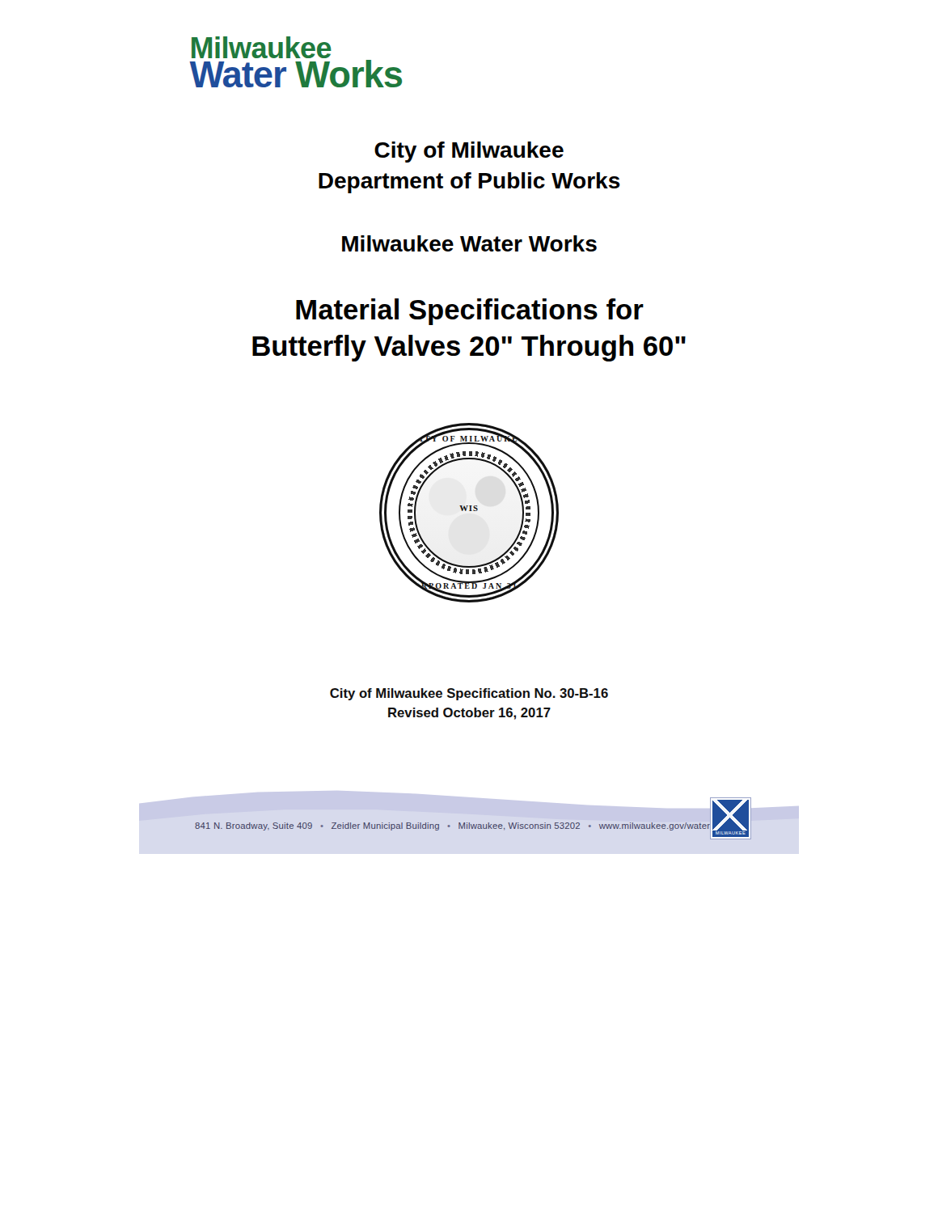Milwaukee Water Works
City of Milwaukee
Department of Public Works
Milwaukee Water Works
Material Specifications for
Butterfly Valves 20" Through 60"
CITY OF MILWAUKEE
INCORPORATED JAN 31 1846
City of Milwaukee Specification No. 30-B-16
Revised October 16, 2017
841 N. Broadway, Suite 409 • Zeidler Municipal Building • Milwaukee, Wisconsin 53202 • www.milwaukee.gov/water
MILWAUKEE